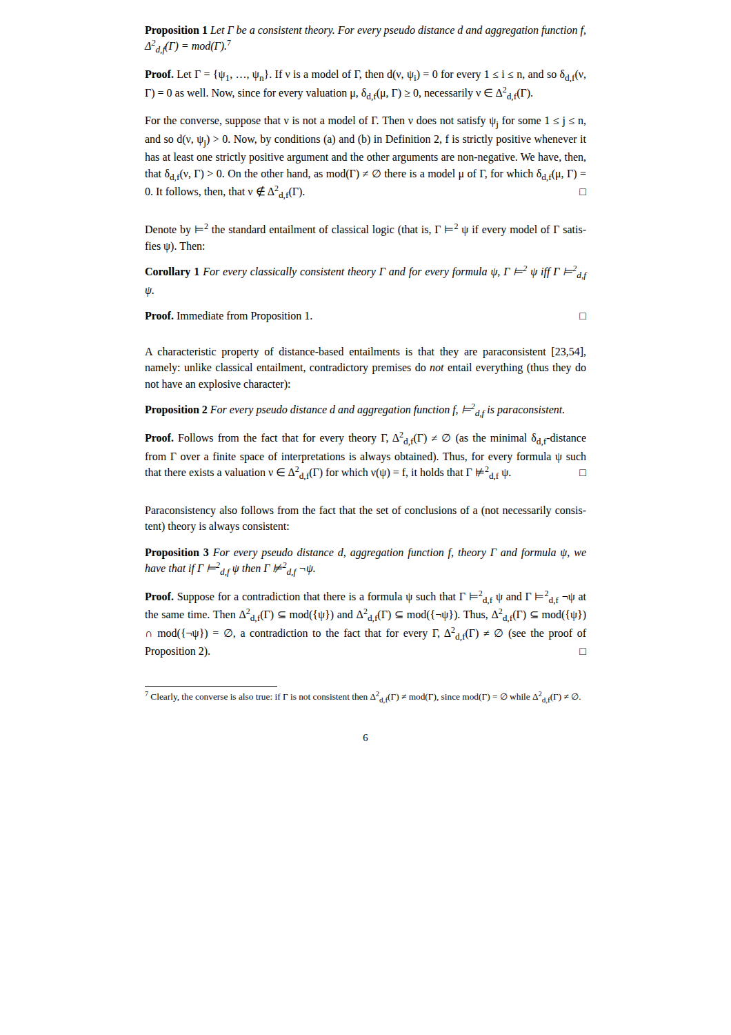Proposition 1 Let Γ be a consistent theory. For every pseudo distance d and aggregation function f, Δ2d,f(Γ) = mod(Γ).7
Proof. Let Γ = {ψ1, …, ψn}. If ν is a model of Γ, then d(ν, ψi) = 0 for every 1 ≤ i ≤ n, and so δd,f(ν, Γ) = 0 as well. Now, since for every valuation μ, δd,f(μ, Γ) ≥ 0, necessarily ν ∈ Δ2d,f(Γ).
For the converse, suppose that ν is not a model of Γ. Then ν does not satisfy ψj for some 1 ≤ j ≤ n, and so d(ν, ψj) > 0. Now, by conditions (a) and (b) in Definition 2, f is strictly positive whenever it has at least one strictly positive argument and the other arguments are non-negative. We have, then, that δd,f(ν, Γ) > 0. On the other hand, as mod(Γ) ≠ ∅ there is a model μ of Γ, for which δd,f(μ, Γ) = 0. It follows, then, that ν ∉ Δ2d,f(Γ). □
Denote by ⊨2 the standard entailment of classical logic (that is, Γ ⊨2 ψ if every model of Γ satisfies ψ). Then:
Corollary 1 For every classically consistent theory Γ and for every formula ψ, Γ ⊨2 ψ iff Γ ⊨2d,f ψ.
Proof. Immediate from Proposition 1. □
A characteristic property of distance-based entailments is that they are paraconsistent [23,54], namely: unlike classical entailment, contradictory premises do not entail everything (thus they do not have an explosive character):
Proposition 2 For every pseudo distance d and aggregation function f, ⊨2d,f is paraconsistent.
Proof. Follows from the fact that for every theory Γ, Δ2d,f(Γ) ≠ ∅ (as the minimal δd,f-distance from Γ over a finite space of interpretations is always obtained). Thus, for every formula ψ such that there exists a valuation ν ∈ Δ2d,f(Γ) for which ν(ψ) = f, it holds that Γ ⊭2d,f ψ. □
Paraconsistency also follows from the fact that the set of conclusions of a (not necessarily consistent) theory is always consistent:
Proposition 3 For every pseudo distance d, aggregation function f, theory Γ and formula ψ, we have that if Γ ⊨2d,f ψ then Γ ⊭2d,f ¬ψ.
Proof. Suppose for a contradiction that there is a formula ψ such that Γ ⊨2d,f ψ and Γ ⊨2d,f ¬ψ at the same time. Then Δ2d,f(Γ) ⊆ mod({ψ}) and Δ2d,f(Γ) ⊆ mod({¬ψ}). Thus, Δ2d,f(Γ) ⊆ mod({ψ}) ∩ mod({¬ψ}) = ∅, a contradiction to the fact that for every Γ, Δ2d,f(Γ) ≠ ∅ (see the proof of Proposition 2). □
7 Clearly, the converse is also true: if Γ is not consistent then Δ2d,f(Γ) ≠ mod(Γ), since mod(Γ) = ∅ while Δ2d,f(Γ) ≠ ∅.
6